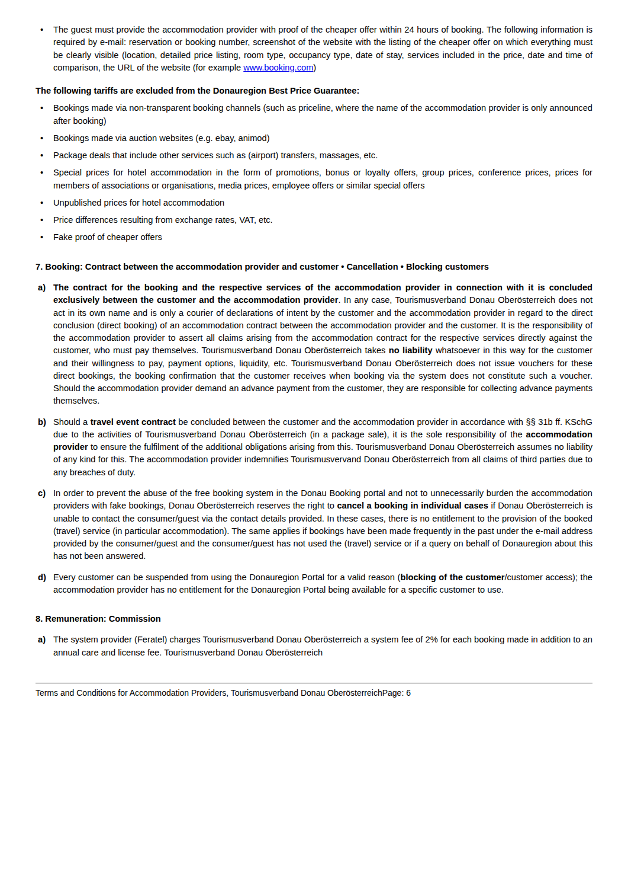The guest must provide the accommodation provider with proof of the cheaper offer within 24 hours of booking. The following information is required by e-mail: reservation or booking number, screenshot of the website with the listing of the cheaper offer on which everything must be clearly visible (location, detailed price listing, room type, occupancy type, date of stay, services included in the price, date and time of comparison, the URL of the website (for example www.booking.com)
The following tariffs are excluded from the Donauregion Best Price Guarantee:
Bookings made via non-transparent booking channels (such as priceline, where the name of the accommodation provider is only announced after booking)
Bookings made via auction websites (e.g. ebay, animod)
Package deals that include other services such as (airport) transfers, massages, etc.
Special prices for hotel accommodation in the form of promotions, bonus or loyalty offers, group prices, conference prices, prices for members of associations or organisations, media prices, employee offers or similar special offers
Unpublished prices for hotel accommodation
Price differences resulting from exchange rates, VAT, etc.
Fake proof of cheaper offers
7. Booking: Contract between the accommodation provider and customer • Cancellation • Blocking customers
The contract for the booking and the respective services of the accommodation provider in connection with it is concluded exclusively between the customer and the accommodation provider. In any case, Tourismusverband Donau Oberösterreich does not act in its own name and is only a courier of declarations of intent by the customer and the accommodation provider in regard to the direct conclusion (direct booking) of an accommodation contract between the accommodation provider and the customer. It is the responsibility of the accommodation provider to assert all claims arising from the accommodation contract for the respective services directly against the customer, who must pay themselves. Tourismusverband Donau Oberösterreich takes no liability whatsoever in this way for the customer and their willingness to pay, payment options, liquidity, etc. Tourismusverband Donau Oberösterreich does not issue vouchers for these direct bookings, the booking confirmation that the customer receives when booking via the system does not constitute such a voucher. Should the accommodation provider demand an advance payment from the customer, they are responsible for collecting advance payments themselves.
Should a travel event contract be concluded between the customer and the accommodation provider in accordance with §§ 31b ff. KSchG due to the activities of Tourismusverband Donau Oberösterreich (in a package sale), it is the sole responsibility of the accommodation provider to ensure the fulfilment of the additional obligations arising from this. Tourismusverband Donau Oberösterreich assumes no liability of any kind for this. The accommodation provider indemnifies Tourismusvervand Donau Oberösterreich from all claims of third parties due to any breaches of duty.
In order to prevent the abuse of the free booking system in the Donau Booking portal and not to unnecessarily burden the accommodation providers with fake bookings, Donau Oberösterreich reserves the right to cancel a booking in individual cases if Donau Oberösterreich is unable to contact the consumer/guest via the contact details provided. In these cases, there is no entitlement to the provision of the booked (travel) service (in particular accommodation). The same applies if bookings have been made frequently in the past under the e-mail address provided by the consumer/guest and the consumer/guest has not used the (travel) service or if a query on behalf of Donauregion about this has not been answered.
Every customer can be suspended from using the Donauregion Portal for a valid reason (blocking of the customer/customer access); the accommodation provider has no entitlement for the Donauregion Portal being available for a specific customer to use.
8. Remuneration: Commission
The system provider (Feratel) charges Tourismusverband Donau Oberösterreich a system fee of 2% for each booking made in addition to an annual care and license fee. Tourismusverband Donau Oberösterreich
Terms and Conditions for Accommodation Providers, Tourismusverband Donau OberösterreichPage: 6